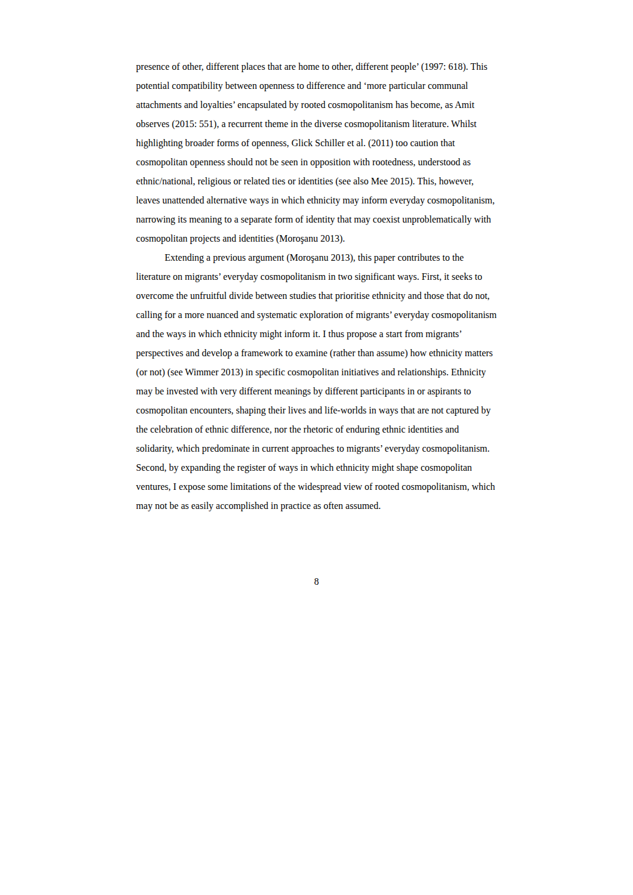presence of other, different places that are home to other, different people’ (1997: 618). This potential compatibility between openness to difference and ‘more particular communal attachments and loyalties’ encapsulated by rooted cosmopolitanism has become, as Amit observes (2015: 551), a recurrent theme in the diverse cosmopolitanism literature. Whilst highlighting broader forms of openness, Glick Schiller et al. (2011) too caution that cosmopolitan openness should not be seen in opposition with rootedness, understood as ethnic/national, religious or related ties or identities (see also Mee 2015). This, however, leaves unattended alternative ways in which ethnicity may inform everyday cosmopolitanism, narrowing its meaning to a separate form of identity that may coexist unproblematically with cosmopolitan projects and identities (Moroşanu 2013).
Extending a previous argument (Moroşanu 2013), this paper contributes to the literature on migrants’ everyday cosmopolitanism in two significant ways. First, it seeks to overcome the unfruitful divide between studies that prioritise ethnicity and those that do not, calling for a more nuanced and systematic exploration of migrants’ everyday cosmopolitanism and the ways in which ethnicity might inform it. I thus propose a start from migrants’ perspectives and develop a framework to examine (rather than assume) how ethnicity matters (or not) (see Wimmer 2013) in specific cosmopolitan initiatives and relationships. Ethnicity may be invested with very different meanings by different participants in or aspirants to cosmopolitan encounters, shaping their lives and life-worlds in ways that are not captured by the celebration of ethnic difference, nor the rhetoric of enduring ethnic identities and solidarity, which predominate in current approaches to migrants’ everyday cosmopolitanism. Second, by expanding the register of ways in which ethnicity might shape cosmopolitan ventures, I expose some limitations of the widespread view of rooted cosmopolitanism, which may not be as easily accomplished in practice as often assumed.
8